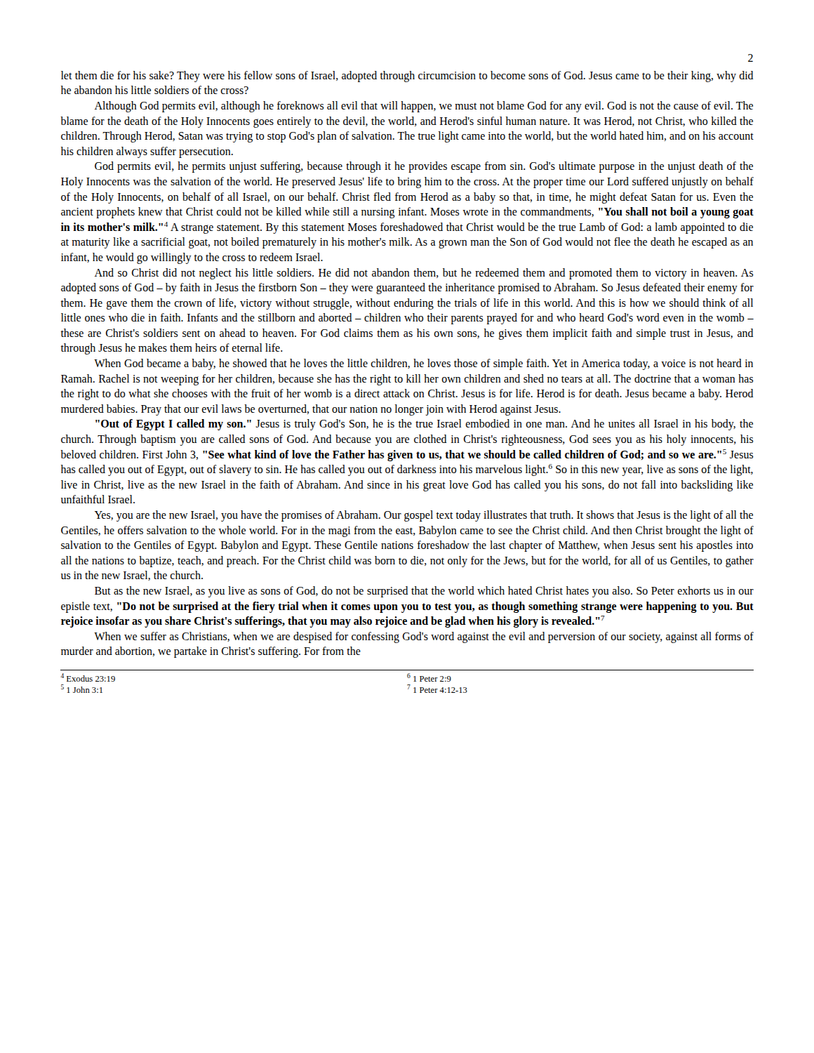2
let them die for his sake? They were his fellow sons of Israel, adopted through circumcision to become sons of God. Jesus came to be their king, why did he abandon his little soldiers of the cross?
Although God permits evil, although he foreknows all evil that will happen, we must not blame God for any evil. God is not the cause of evil. The blame for the death of the Holy Innocents goes entirely to the devil, the world, and Herod's sinful human nature. It was Herod, not Christ, who killed the children. Through Herod, Satan was trying to stop God's plan of salvation. The true light came into the world, but the world hated him, and on his account his children always suffer persecution.
God permits evil, he permits unjust suffering, because through it he provides escape from sin. God's ultimate purpose in the unjust death of the Holy Innocents was the salvation of the world. He preserved Jesus' life to bring him to the cross. At the proper time our Lord suffered unjustly on behalf of the Holy Innocents, on behalf of all Israel, on our behalf. Christ fled from Herod as a baby so that, in time, he might defeat Satan for us. Even the ancient prophets knew that Christ could not be killed while still a nursing infant. Moses wrote in the commandments, "You shall not boil a young goat in its mother's milk."4 A strange statement. By this statement Moses foreshadowed that Christ would be the true Lamb of God: a lamb appointed to die at maturity like a sacrificial goat, not boiled prematurely in his mother's milk. As a grown man the Son of God would not flee the death he escaped as an infant, he would go willingly to the cross to redeem Israel.
And so Christ did not neglect his little soldiers. He did not abandon them, but he redeemed them and promoted them to victory in heaven. As adopted sons of God – by faith in Jesus the firstborn Son – they were guaranteed the inheritance promised to Abraham. So Jesus defeated their enemy for them. He gave them the crown of life, victory without struggle, without enduring the trials of life in this world. And this is how we should think of all little ones who die in faith. Infants and the stillborn and aborted – children who their parents prayed for and who heard God's word even in the womb – these are Christ's soldiers sent on ahead to heaven. For God claims them as his own sons, he gives them implicit faith and simple trust in Jesus, and through Jesus he makes them heirs of eternal life.
When God became a baby, he showed that he loves the little children, he loves those of simple faith. Yet in America today, a voice is not heard in Ramah. Rachel is not weeping for her children, because she has the right to kill her own children and shed no tears at all. The doctrine that a woman has the right to do what she chooses with the fruit of her womb is a direct attack on Christ. Jesus is for life. Herod is for death. Jesus became a baby. Herod murdered babies. Pray that our evil laws be overturned, that our nation no longer join with Herod against Jesus.
"Out of Egypt I called my son." Jesus is truly God's Son, he is the true Israel embodied in one man. And he unites all Israel in his body, the church. Through baptism you are called sons of God. And because you are clothed in Christ's righteousness, God sees you as his holy innocents, his beloved children. First John 3, "See what kind of love the Father has given to us, that we should be called children of God; and so we are."5 Jesus has called you out of Egypt, out of slavery to sin. He has called you out of darkness into his marvelous light.6 So in this new year, live as sons of the light, live in Christ, live as the new Israel in the faith of Abraham. And since in his great love God has called you his sons, do not fall into backsliding like unfaithful Israel.
Yes, you are the new Israel, you have the promises of Abraham. Our gospel text today illustrates that truth. It shows that Jesus is the light of all the Gentiles, he offers salvation to the whole world. For in the magi from the east, Babylon came to see the Christ child. And then Christ brought the light of salvation to the Gentiles of Egypt. Babylon and Egypt. These Gentile nations foreshadow the last chapter of Matthew, when Jesus sent his apostles into all the nations to baptize, teach, and preach. For the Christ child was born to die, not only for the Jews, but for the world, for all of us Gentiles, to gather us in the new Israel, the church.
But as the new Israel, as you live as sons of God, do not be surprised that the world which hated Christ hates you also. So Peter exhorts us in our epistle text, "Do not be surprised at the fiery trial when it comes upon you to test you, as though something strange were happening to you. But rejoice insofar as you share Christ's sufferings, that you may also rejoice and be glad when his glory is revealed."7
When we suffer as Christians, when we are despised for confessing God's word against the evil and perversion of our society, against all forms of murder and abortion, we partake in Christ's suffering. For from the
| 4 Exodus 23:19 5 1 John 3:1 | 6 1 Peter 2:9 7 1 Peter 4:12-13 |